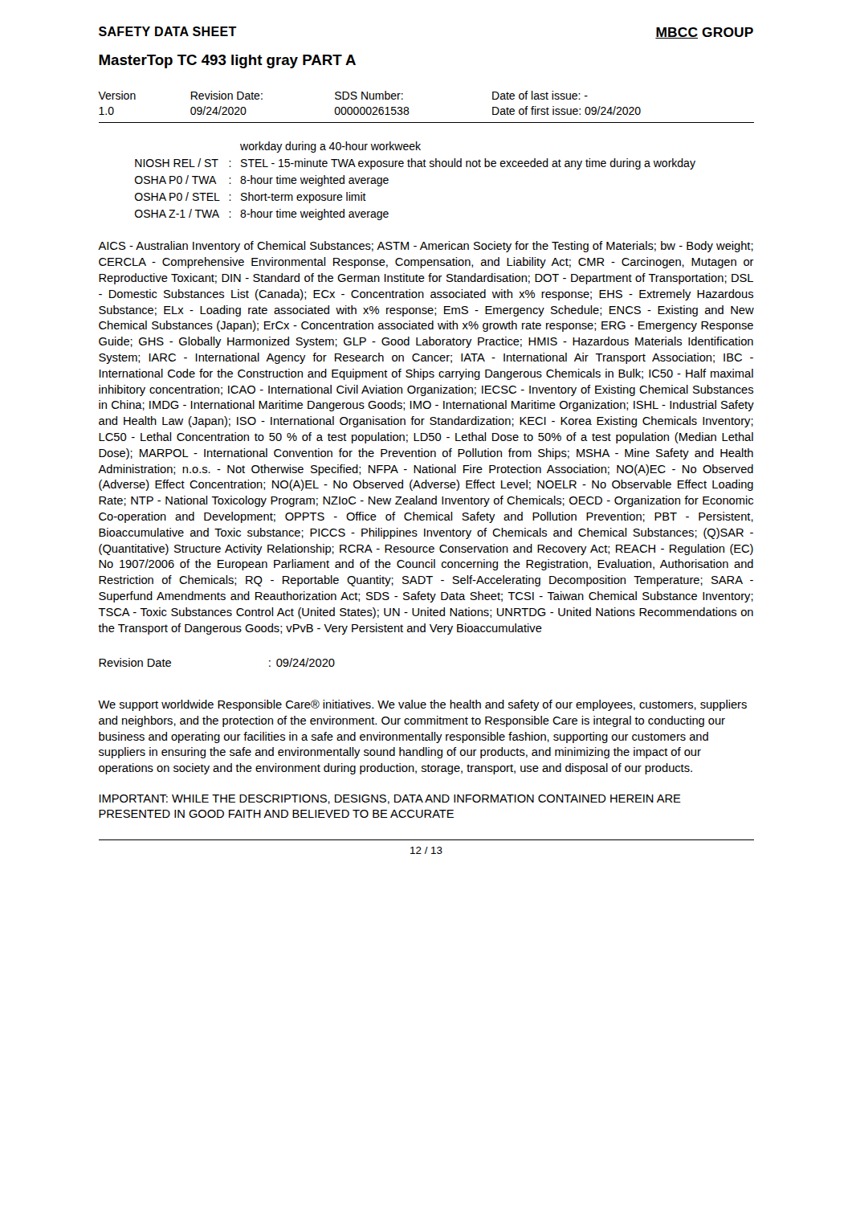MBCC GROUP
SAFETY DATA SHEET
MasterTop TC 493 light gray PART A
| Version 1.0 | Revision Date: 09/24/2020 | SDS Number: 000000261538 | Date of last issue: - Date of first issue: 09/24/2020 |
| | | workday during a 40-hour workweek |
| NIOSH REL / ST | : | STEL - 15-minute TWA exposure that should not be exceeded at any time during a workday |
| OSHA P0 / TWA | : | 8-hour time weighted average |
| OSHA P0 / STEL | : | Short-term exposure limit |
| OSHA Z-1 / TWA | : | 8-hour time weighted average |
AICS - Australian Inventory of Chemical Substances; ASTM - American Society for the Testing of Materials; bw - Body weight; CERCLA - Comprehensive Environmental Response, Compensation, and Liability Act; CMR - Carcinogen, Mutagen or Reproductive Toxicant; DIN - Standard of the German Institute for Standardisation; DOT - Department of Transportation; DSL - Domestic Substances List (Canada); ECx - Concentration associated with x% response; EHS - Extremely Hazardous Substance; ELx - Loading rate associated with x% response; EmS - Emergency Schedule; ENCS - Existing and New Chemical Substances (Japan); ErCx - Concentration associated with x% growth rate response; ERG - Emergency Response Guide; GHS - Globally Harmonized System; GLP - Good Laboratory Practice; HMIS - Hazardous Materials Identification System; IARC - International Agency for Research on Cancer; IATA - International Air Transport Association; IBC - International Code for the Construction and Equipment of Ships carrying Dangerous Chemicals in Bulk; IC50 - Half maximal inhibitory concentration; ICAO - International Civil Aviation Organization; IECSC - Inventory of Existing Chemical Substances in China; IMDG - International Maritime Dangerous Goods; IMO - International Maritime Organization; ISHL - Industrial Safety and Health Law (Japan); ISO - International Organisation for Standardization; KECI - Korea Existing Chemicals Inventory; LC50 - Lethal Concentration to 50 % of a test population; LD50 - Lethal Dose to 50% of a test population (Median Lethal Dose); MARPOL - International Convention for the Prevention of Pollution from Ships; MSHA - Mine Safety and Health Administration; n.o.s. - Not Otherwise Specified; NFPA - National Fire Protection Association; NO(A)EC - No Observed (Adverse) Effect Concentration; NO(A)EL - No Observed (Adverse) Effect Level; NOELR - No Observable Effect Loading Rate; NTP - National Toxicology Program; NZIoC - New Zealand Inventory of Chemicals; OECD - Organization for Economic Co-operation and Development; OPPTS - Office of Chemical Safety and Pollution Prevention; PBT - Persistent, Bioaccumulative and Toxic substance; PICCS - Philippines Inventory of Chemicals and Chemical Substances; (Q)SAR - (Quantitative) Structure Activity Relationship; RCRA - Resource Conservation and Recovery Act; REACH - Regulation (EC) No 1907/2006 of the European Parliament and of the Council concerning the Registration, Evaluation, Authorisation and Restriction of Chemicals; RQ - Reportable Quantity; SADT - Self-Accelerating Decomposition Temperature; SARA - Superfund Amendments and Reauthorization Act; SDS - Safety Data Sheet; TCSI - Taiwan Chemical Substance Inventory; TSCA - Toxic Substances Control Act (United States); UN - United Nations; UNRTDG - United Nations Recommendations on the Transport of Dangerous Goods; vPvB - Very Persistent and Very Bioaccumulative
| Revision Date | : | 09/24/2020 |
We support worldwide Responsible Care® initiatives. We value the health and safety of our employees, customers, suppliers and neighbors, and the protection of the environment. Our commitment to Responsible Care is integral to conducting our business and operating our facilities in a safe and environmentally responsible fashion, supporting our customers and suppliers in ensuring the safe and environmentally sound handling of our products, and minimizing the impact of our operations on society and the environment during production, storage, transport, use and disposal of our products.
IMPORTANT: WHILE THE DESCRIPTIONS, DESIGNS, DATA AND INFORMATION CONTAINED HEREIN ARE PRESENTED IN GOOD FAITH AND BELIEVED TO BE ACCURATE
12 / 13